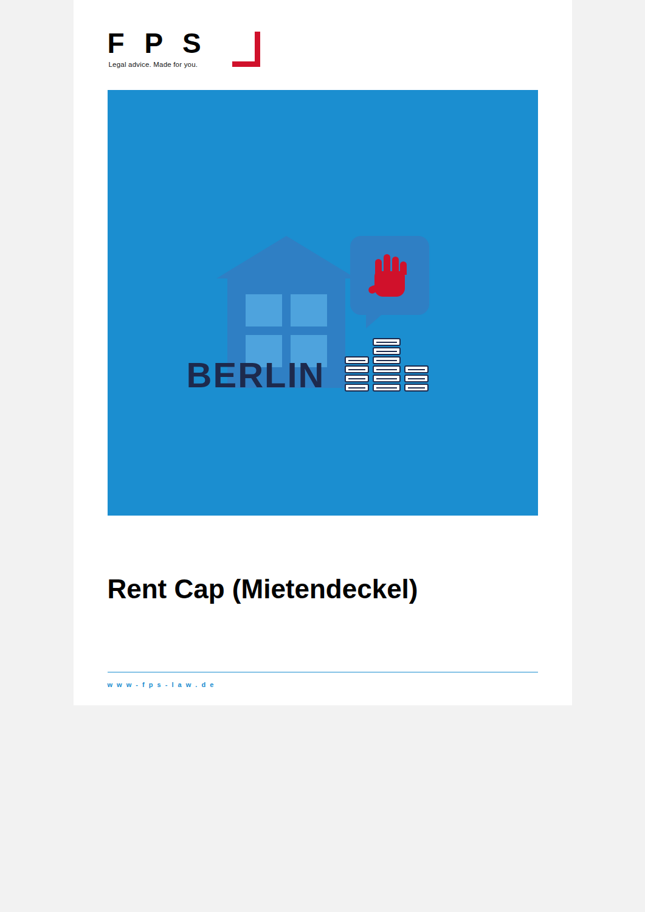F P S
Legal advice. Made for you.
BERLIN
Rent Cap (Mietendeckel)
w w w - f p s - l a w . d e